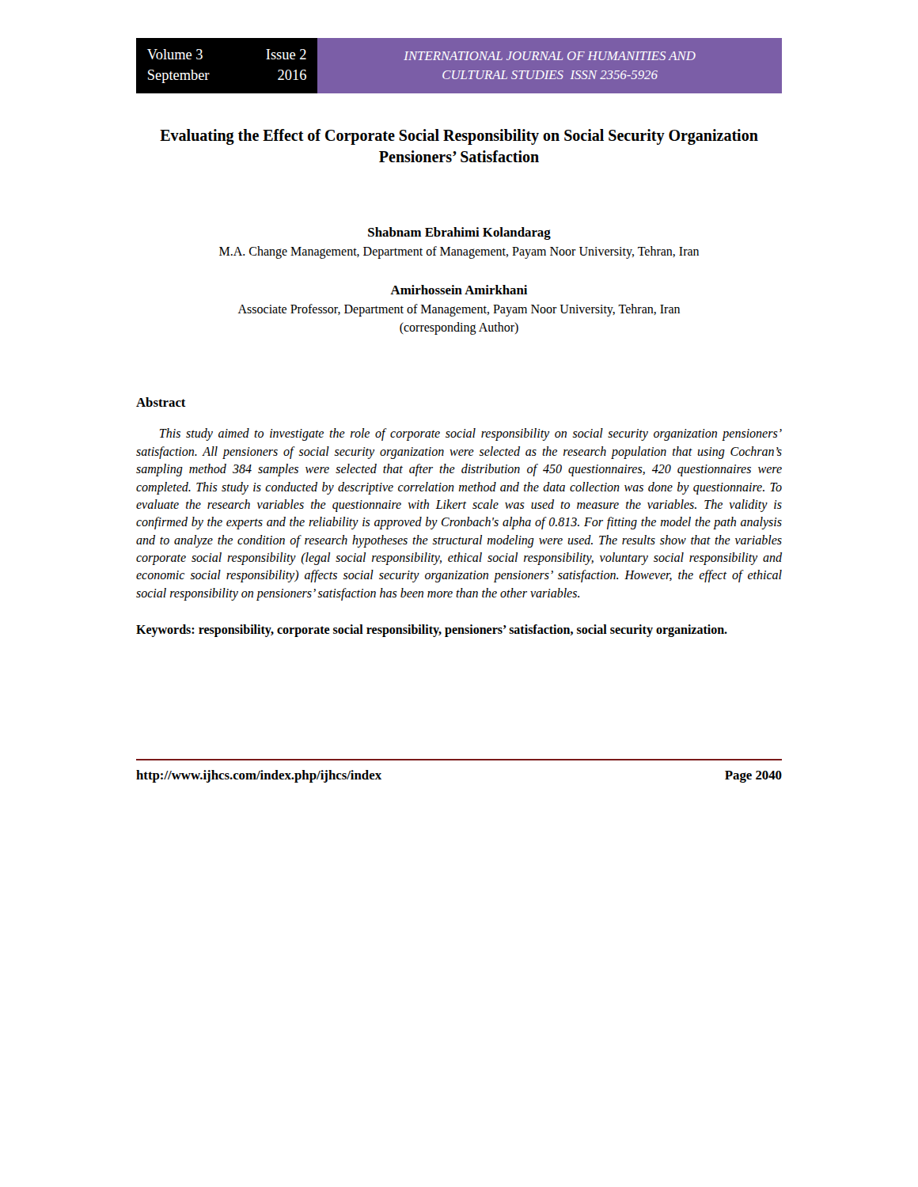Volume 3 Issue 2
September 2016
INTERNATIONAL JOURNAL OF HUMANITIES AND
CULTURAL STUDIES ISSN 2356-5926
Evaluating the Effect of Corporate Social Responsibility on Social Security Organization Pensioners’ Satisfaction
Shabnam Ebrahimi Kolandarag
M.A. Change Management, Department of Management, Payam Noor University, Tehran, Iran
Amirhossein Amirkhani
Associate Professor, Department of Management, Payam Noor University, Tehran, Iran
(corresponding Author)
Abstract
This study aimed to investigate the role of corporate social responsibility on social security organization pensioners’ satisfaction. All pensioners of social security organization were selected as the research population that using Cochran’s sampling method 384 samples were selected that after the distribution of 450 questionnaires, 420 questionnaires were completed. This study is conducted by descriptive correlation method and the data collection was done by questionnaire. To evaluate the research variables the questionnaire with Likert scale was used to measure the variables. The validity is confirmed by the experts and the reliability is approved by Cronbach's alpha of 0.813. For fitting the model the path analysis and to analyze the condition of research hypotheses the structural modeling were used. The results show that the variables corporate social responsibility (legal social responsibility, ethical social responsibility, voluntary social responsibility and economic social responsibility) affects social security organization pensioners’ satisfaction. However, the effect of ethical social responsibility on pensioners’ satisfaction has been more than the other variables.
Keywords: responsibility, corporate social responsibility, pensioners’ satisfaction, social security organization.
http://www.ijhcs.com/index.php/ijhcs/index Page 2040